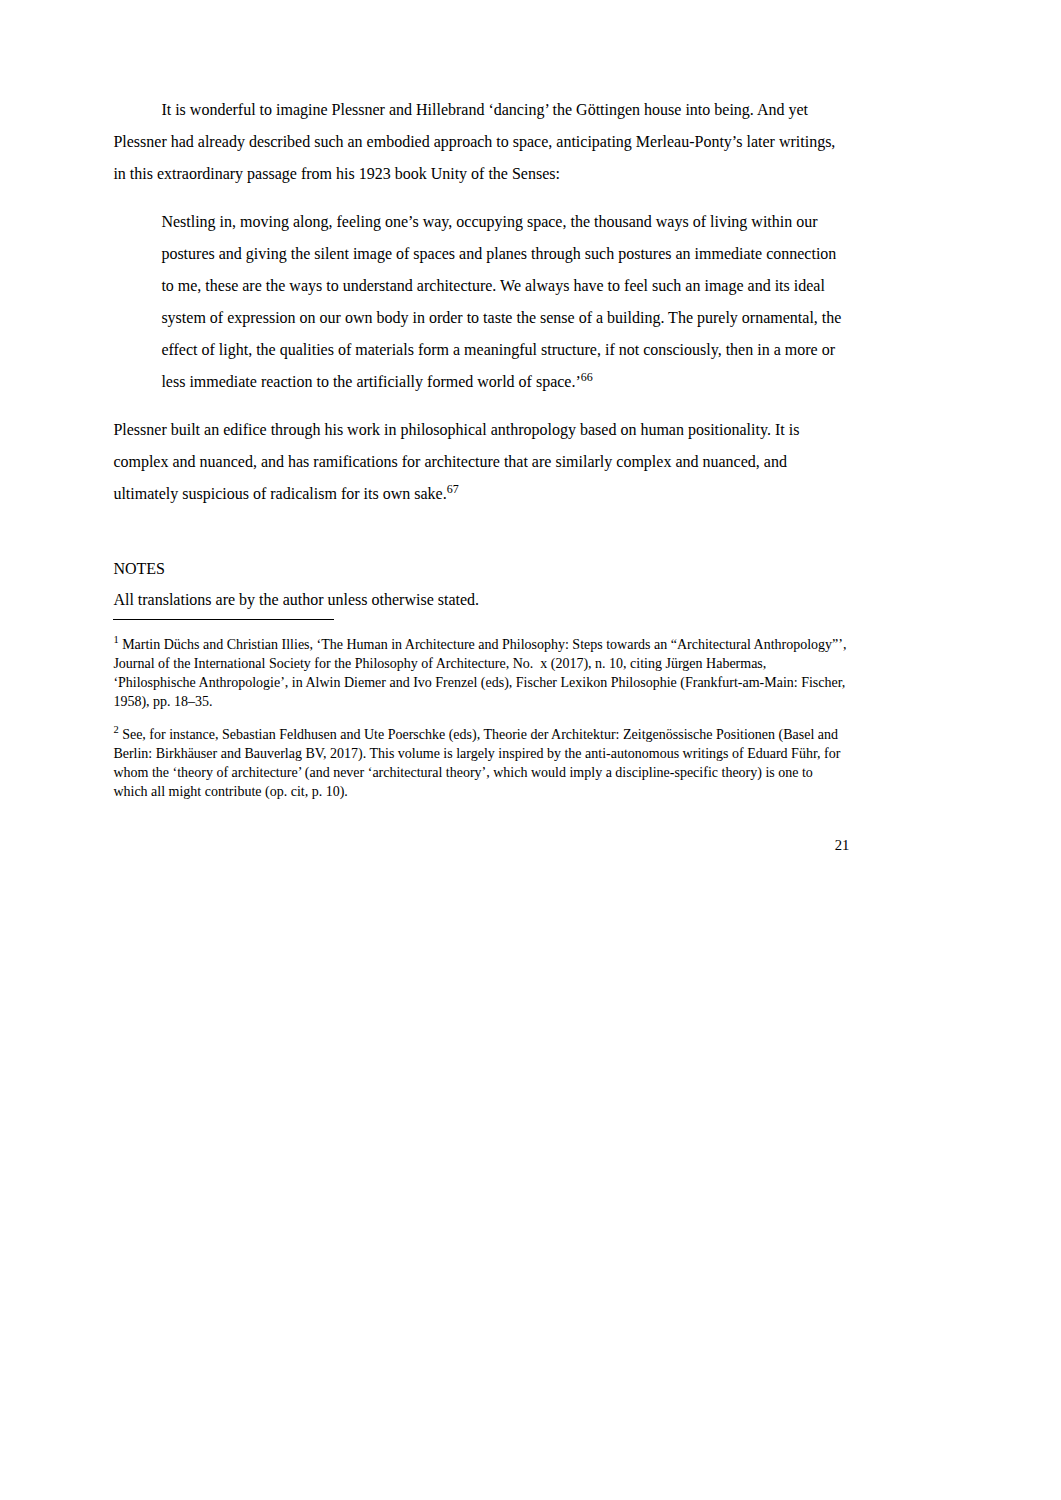It is wonderful to imagine Plessner and Hillebrand ‘dancing’ the Göttingen house into being. And yet Plessner had already described such an embodied approach to space, anticipating Merleau-Ponty’s later writings, in this extraordinary passage from his 1923 book Unity of the Senses:
Nestling in, moving along, feeling one’s way, occupying space, the thousand ways of living within our postures and giving the silent image of spaces and planes through such postures an immediate connection to me, these are the ways to understand architecture. We always have to feel such an image and its ideal system of expression on our own body in order to taste the sense of a building. The purely ornamental, the effect of light, the qualities of materials form a meaningful structure, if not consciously, then in a more or less immediate reaction to the artificially formed world of space.’66
Plessner built an edifice through his work in philosophical anthropology based on human positionality. It is complex and nuanced, and has ramifications for architecture that are similarly complex and nuanced, and ultimately suspicious of radicalism for its own sake.67
NOTES
All translations are by the author unless otherwise stated.
1 Martin Düchs and Christian Illies, ‘The Human in Architecture and Philosophy: Steps towards an “Architectural Anthropology”’, Journal of the International Society for the Philosophy of Architecture, No. x (2017), n. 10, citing Jürgen Habermas, ‘Philosphische Anthropologie’, in Alwin Diemer and Ivo Frenzel (eds), Fischer Lexikon Philosophie (Frankfurt-am-Main: Fischer, 1958), pp. 18–35.
2 See, for instance, Sebastian Feldhusen and Ute Poerschke (eds), Theorie der Architektur: Zeitgenössische Positionen (Basel and Berlin: Birkhäuser and Bauverlag BV, 2017). This volume is largely inspired by the anti-autonomous writings of Eduard Führ, for whom the ‘theory of architecture’ (and never ‘architectural theory’, which would imply a discipline-specific theory) is one to which all might contribute (op. cit, p. 10).
21